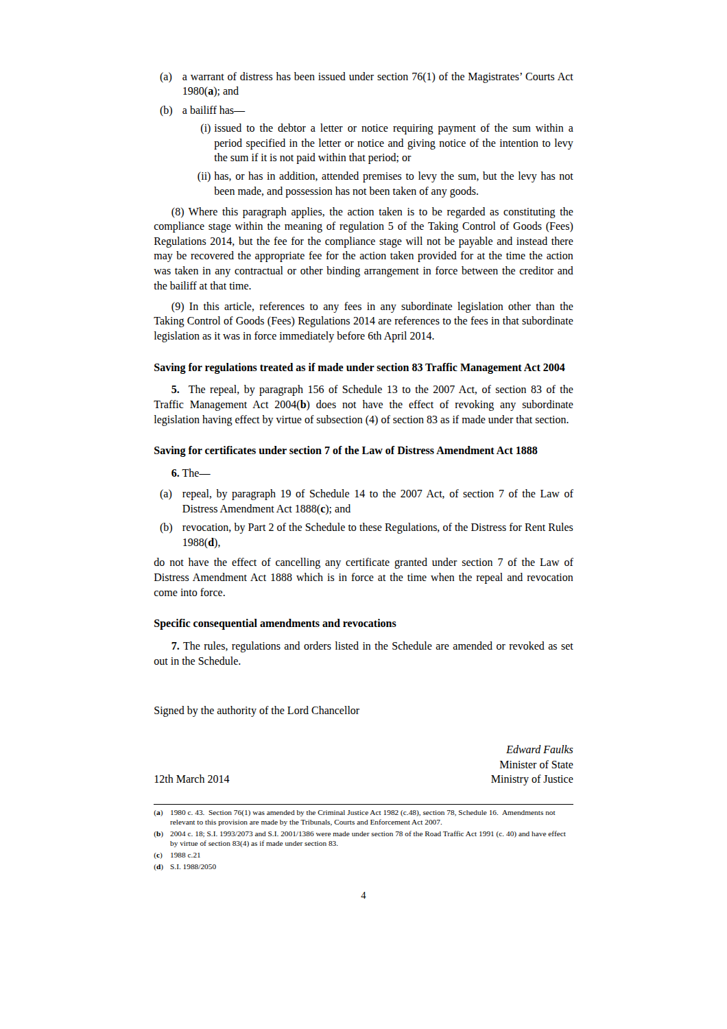(a) a warrant of distress has been issued under section 76(1) of the Magistrates’ Courts Act 1980(a); and
(b) a bailiff has—
(i) issued to the debtor a letter or notice requiring payment of the sum within a period specified in the letter or notice and giving notice of the intention to levy the sum if it is not paid within that period; or
(ii) has, or has in addition, attended premises to levy the sum, but the levy has not been made, and possession has not been taken of any goods.
(8) Where this paragraph applies, the action taken is to be regarded as constituting the compliance stage within the meaning of regulation 5 of the Taking Control of Goods (Fees) Regulations 2014, but the fee for the compliance stage will not be payable and instead there may be recovered the appropriate fee for the action taken provided for at the time the action was taken in any contractual or other binding arrangement in force between the creditor and the bailiff at that time.
(9) In this article, references to any fees in any subordinate legislation other than the Taking Control of Goods (Fees) Regulations 2014 are references to the fees in that subordinate legislation as it was in force immediately before 6th April 2014.
Saving for regulations treated as if made under section 83 Traffic Management Act 2004
5. The repeal, by paragraph 156 of Schedule 13 to the 2007 Act, of section 83 of the Traffic Management Act 2004(b) does not have the effect of revoking any subordinate legislation having effect by virtue of subsection (4) of section 83 as if made under that section.
Saving for certificates under section 7 of the Law of Distress Amendment Act 1888
6. The—
(a) repeal, by paragraph 19 of Schedule 14 to the 2007 Act, of section 7 of the Law of Distress Amendment Act 1888(c); and
(b) revocation, by Part 2 of the Schedule to these Regulations, of the Distress for Rent Rules 1988(d),
do not have the effect of cancelling any certificate granted under section 7 of the Law of Distress Amendment Act 1888 which is in force at the time when the repeal and revocation come into force.
Specific consequential amendments and revocations
7. The rules, regulations and orders listed in the Schedule are amended or revoked as set out in the Schedule.
Signed by the authority of the Lord Chancellor
| | Edward Faulks |
| | Minister of State |
| 12th March 2014 | Ministry of Justice |
| ( a ) | 1980 c. 43. Section 76(1) was amended by the Criminal Justice Act 1982 (c.48), section 78, Schedule 16. Amendments not relevant to this provision are made by the Tribunals, Courts and Enforcement Act 2007. |
| ( b ) | 2004 c. 18; S.I. 1993/2073 and S.I. 2001/1386 were made under section 78 of the Road Traffic Act 1991 (c. 40) and have effect by virtue of section 83(4) as if made under section 83. |
| ( c ) | 1988 c.21 |
| ( d ) | S.I. 1988/2050 |
4